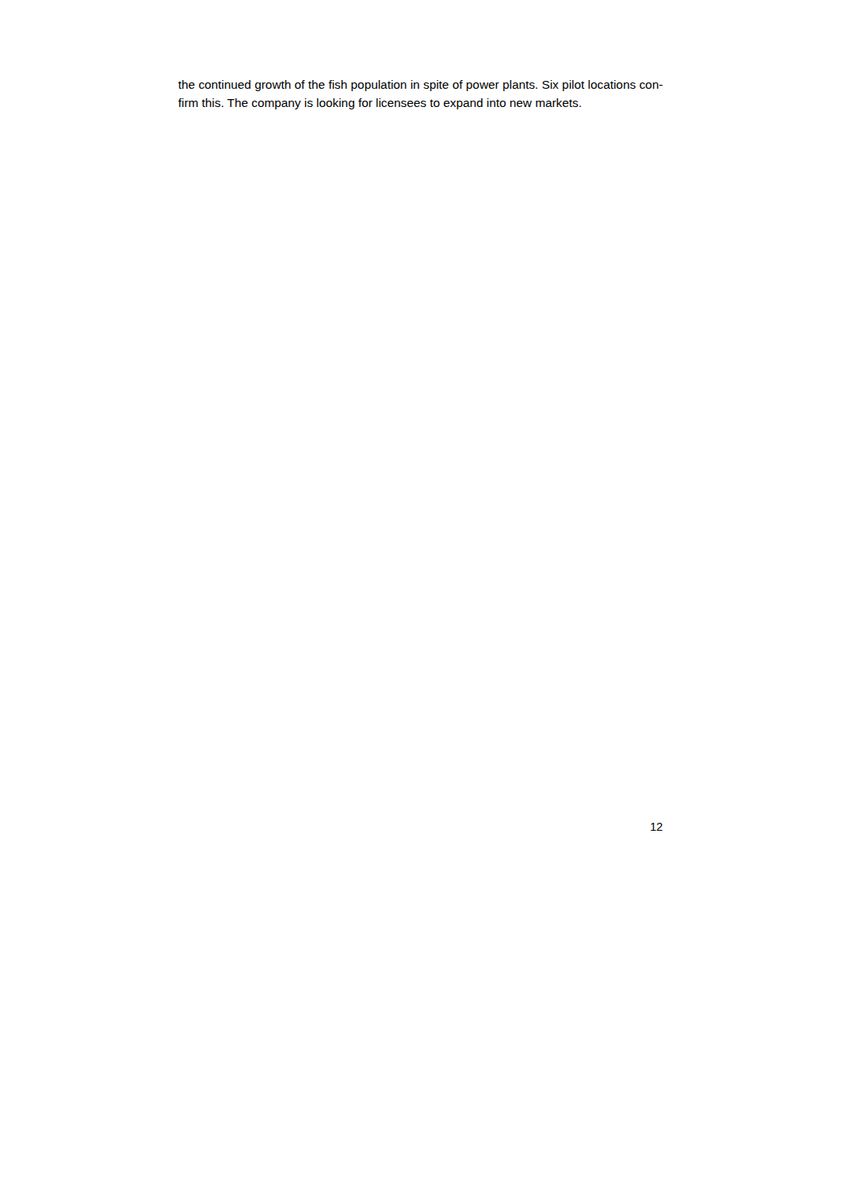the continued growth of the fish population in spite of power plants. Six pilot locations confirm this. The company is looking for licensees to expand into new markets.
12